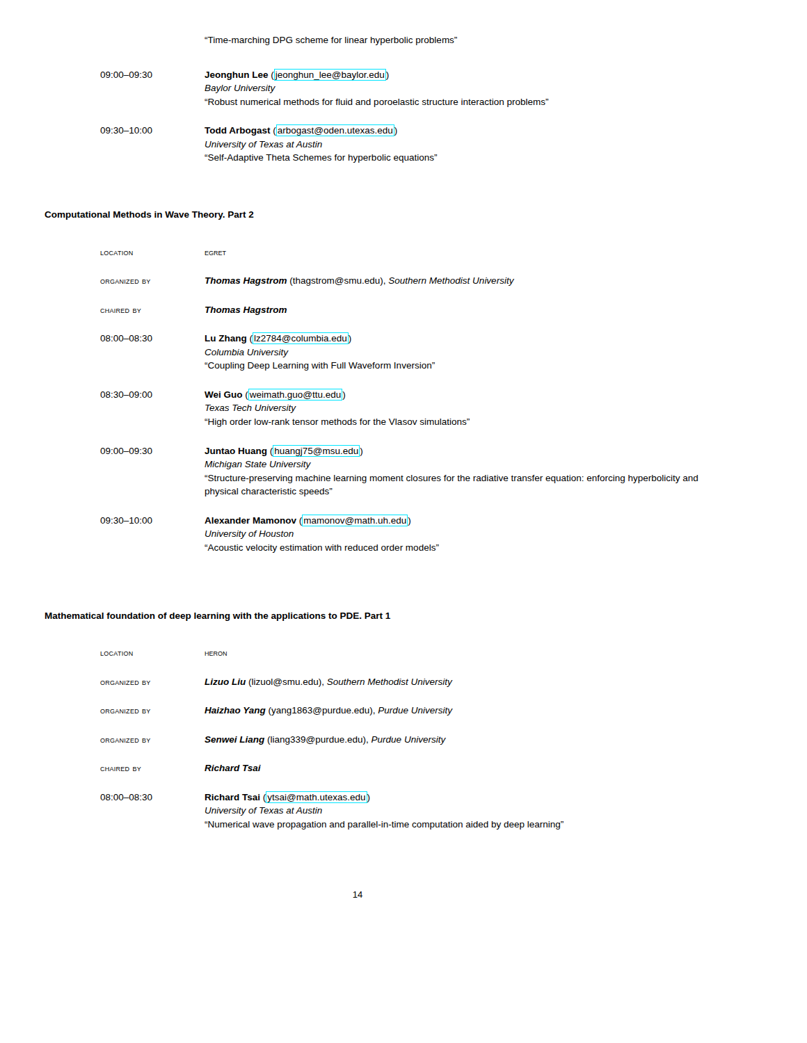“Time-marching DPG scheme for linear hyperbolic problems”
| 09:00–09:30 | Jeonghun Lee ( jeonghun_lee@baylor.edu ) Baylor University “Robust numerical methods for fluid and poroelastic structure interaction problems” |
| 09:30–10:00 | Todd Arbogast ( arbogast@oden.utexas.edu ) University of Texas at Austin “Self-Adaptive Theta Schemes for hyperbolic equations” |
Computational Methods in Wave Theory. Part 2
| Location | Egret |
| Organized by | Thomas Hagstrom (thagstrom@smu.edu), Southern Methodist University |
| Chaired by | Thomas Hagstrom |
| 08:00–08:30 | Lu Zhang ( lz2784@columbia.edu ) Columbia University “Coupling Deep Learning with Full Waveform Inversion” |
| 08:30–09:00 | Wei Guo ( weimath.guo@ttu.edu ) Texas Tech University “High order low-rank tensor methods for the Vlasov simulations” |
| 09:00–09:30 | Juntao Huang ( huangj75@msu.edu ) Michigan State University “Structure-preserving machine learning moment closures for the radiative transfer equation: enforcing hyperbolicity and physical characteristic speeds” |
| 09:30–10:00 | Alexander Mamonov ( mamonov@math.uh.edu ) University of Houston “Acoustic velocity estimation with reduced order models” |
Mathematical foundation of deep learning with the applications to PDE. Part 1
| Location | Heron |
| Organized by | Lizuo Liu (lizuol@smu.edu), Southern Methodist University |
| Organized by | Haizhao Yang (yang1863@purdue.edu), Purdue University |
| Organized by | Senwei Liang (liang339@purdue.edu), Purdue University |
| Chaired by | Richard Tsai |
| 08:00–08:30 | Richard Tsai ( ytsai@math.utexas.edu ) University of Texas at Austin “Numerical wave propagation and parallel-in-time computation aided by deep learning” |
14